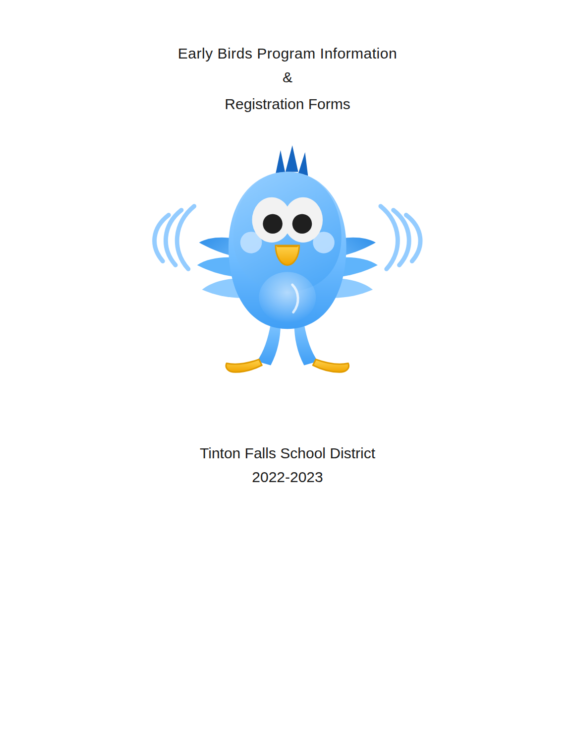Early Birds Program Information
& Registration Forms
Cartoon blue bird mascot A smiling light-blue cartoon bird with large eyes, a yellow beak, spiky crest, and outstretched layered wings with motion lines on each side.
Early Birds program bird mascot
Tinton Falls School District
2022-2023